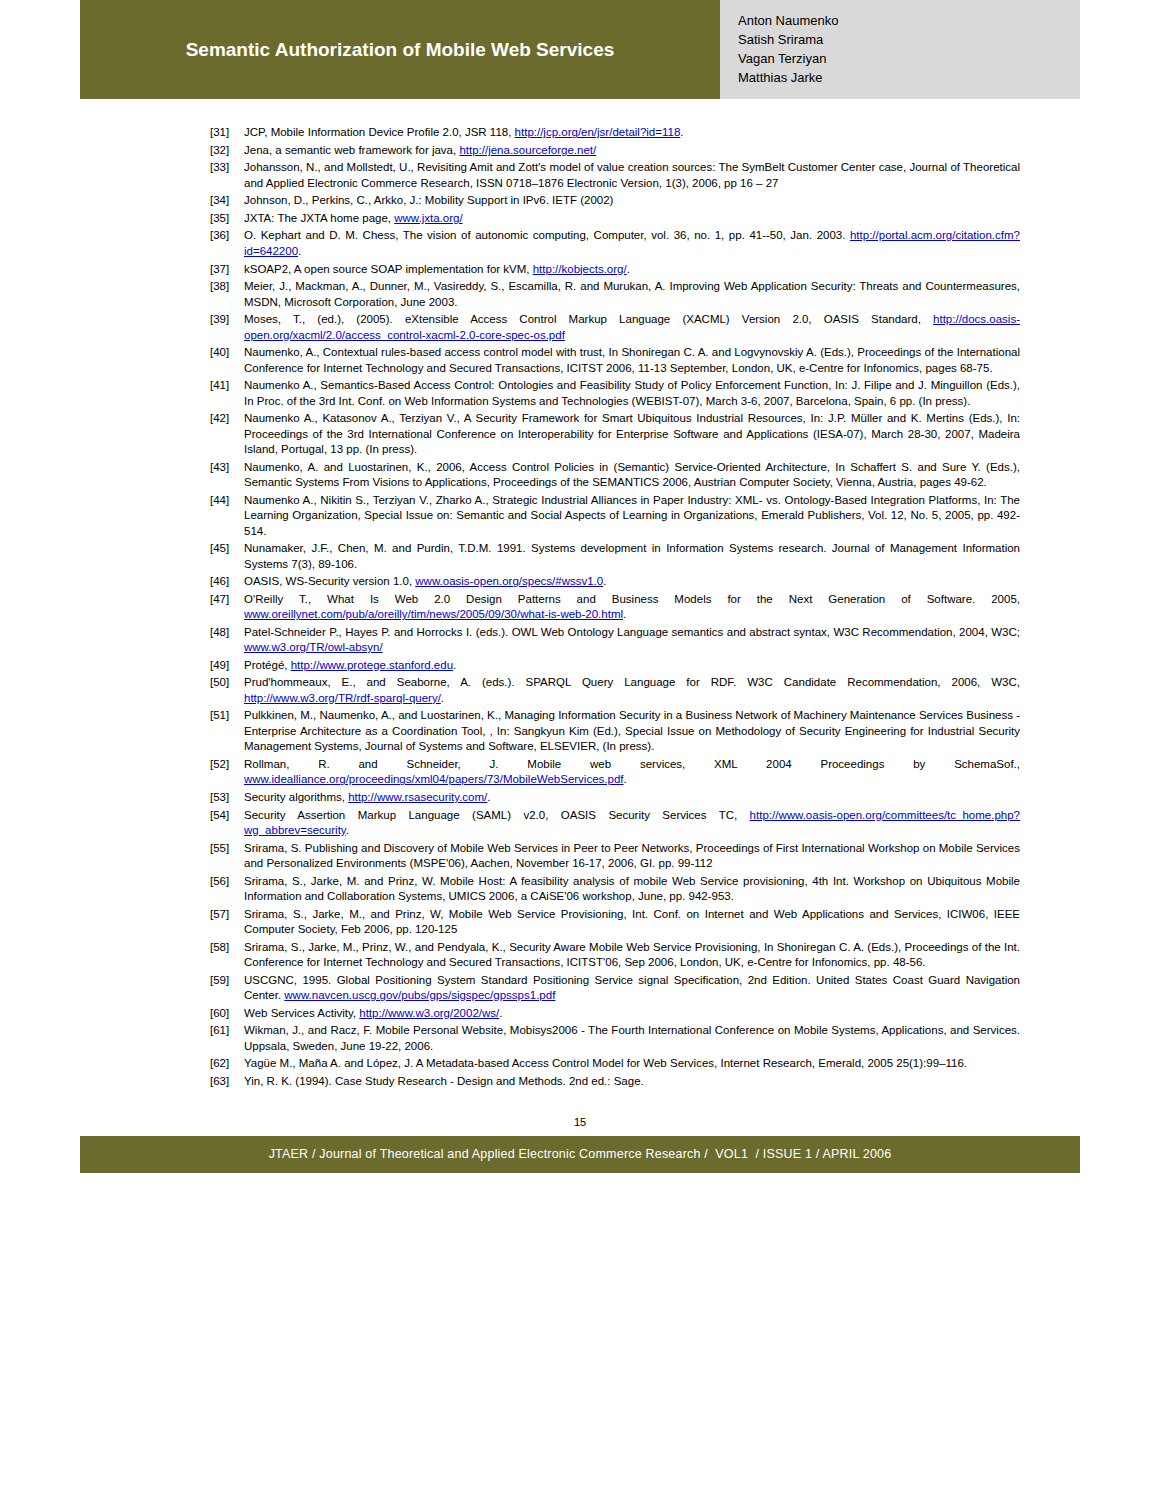Semantic Authorization of Mobile Web Services
Anton Naumenko
Satish Srirama
Vagan Terziyan
Matthias Jarke
[31] JCP, Mobile Information Device Profile 2.0, JSR 118, http://jcp.org/en/jsr/detail?id=118.
[32] Jena, a semantic web framework for java, http://jena.sourceforge.net/
[33] Johansson, N., and Mollstedt, U., Revisiting Amit and Zott's model of value creation sources: The SymBelt Customer Center case, Journal of Theoretical and Applied Electronic Commerce Research, ISSN 0718–1876 Electronic Version, 1(3), 2006, pp 16 – 27
[34] Johnson, D., Perkins, C., Arkko, J.: Mobility Support in IPv6. IETF (2002)
[35] JXTA: The JXTA home page, www.jxta.org/
[36] O. Kephart and D. M. Chess, The vision of autonomic computing, Computer, vol. 36, no. 1, pp. 41--50, Jan. 2003. http://portal.acm.org/citation.cfm?id=642200.
[37] kSOAP2, A open source SOAP implementation for kVM, http://kobjects.org/.
[38] Meier, J., Mackman, A., Dunner, M., Vasireddy, S., Escamilla, R. and Murukan, A. Improving Web Application Security: Threats and Countermeasures, MSDN, Microsoft Corporation, June 2003.
[39] Moses, T., (ed.), (2005). eXtensible Access Control Markup Language (XACML) Version 2.0, OASIS Standard, http://docs.oasis-open.org/xacml/2.0/access_control-xacml-2.0-core-spec-os.pdf
[40] Naumenko, A., Contextual rules-based access control model with trust, In Shoniregan C. A. and Logvynovskiy A. (Eds.), Proceedings of the International Conference for Internet Technology and Secured Transactions, ICITST 2006, 11-13 September, London, UK, e-Centre for Infonomics, pages 68-75.
[41] Naumenko A., Semantics-Based Access Control: Ontologies and Feasibility Study of Policy Enforcement Function, In: J. Filipe and J. Minguillon (Eds.), In Proc. of the 3rd Int. Conf. on Web Information Systems and Technologies (WEBIST-07), March 3-6, 2007, Barcelona, Spain, 6 pp. (In press).
[42] Naumenko A., Katasonov A., Terziyan V., A Security Framework for Smart Ubiquitous Industrial Resources, In: J.P. Müller and K. Mertins (Eds.), In: Proceedings of the 3rd International Conference on Interoperability for Enterprise Software and Applications (IESA-07), March 28-30, 2007, Madeira Island, Portugal, 13 pp. (In press).
[43] Naumenko, A. and Luostarinen, K., 2006, Access Control Policies in (Semantic) Service-Oriented Architecture, In Schaffert S. and Sure Y. (Eds.), Semantic Systems From Visions to Applications, Proceedings of the SEMANTICS 2006, Austrian Computer Society, Vienna, Austria, pages 49-62.
[44] Naumenko A., Nikitin S., Terziyan V., Zharko A., Strategic Industrial Alliances in Paper Industry: XML- vs. Ontology-Based Integration Platforms, In: The Learning Organization, Special Issue on: Semantic and Social Aspects of Learning in Organizations, Emerald Publishers, Vol. 12, No. 5, 2005, pp. 492-514.
[45] Nunamaker, J.F., Chen, M. and Purdin, T.D.M. 1991. Systems development in Information Systems research. Journal of Management Information Systems 7(3), 89-106.
[46] OASIS, WS-Security version 1.0, www.oasis-open.org/specs/#wssv1.0.
[47] O'Reilly T., What Is Web 2.0 Design Patterns and Business Models for the Next Generation of Software. 2005, www.oreillynet.com/pub/a/oreilly/tim/news/2005/09/30/what-is-web-20.html.
[48] Patel-Schneider P., Hayes P. and Horrocks I. (eds.). OWL Web Ontology Language semantics and abstract syntax, W3C Recommendation, 2004, W3C; www.w3.org/TR/owl-absyn/
[49] Protégé, http://www.protege.stanford.edu.
[50] Prud'hommeaux, E., and Seaborne, A. (eds.). SPARQL Query Language for RDF. W3C Candidate Recommendation, 2006, W3C, http://www.w3.org/TR/rdf-sparql-query/.
[51] Pulkkinen, M., Naumenko, A., and Luostarinen, K., Managing Information Security in a Business Network of Machinery Maintenance Services Business - Enterprise Architecture as a Coordination Tool, , In: Sangkyun Kim (Ed.), Special Issue on Methodology of Security Engineering for Industrial Security Management Systems, Journal of Systems and Software, ELSEVIER, (In press).
[52] Rollman, R. and Schneider, J. Mobile web services, XML 2004 Proceedings by SchemaSof., www.idealliance.org/proceedings/xml04/papers/73/MobileWebServices.pdf.
[53] Security algorithms, http://www.rsasecurity.com/.
[54] Security Assertion Markup Language (SAML) v2.0, OASIS Security Services TC, http://www.oasis-open.org/committees/tc_home.php?wg_abbrev=security.
[55] Srirama, S. Publishing and Discovery of Mobile Web Services in Peer to Peer Networks, Proceedings of First International Workshop on Mobile Services and Personalized Environments (MSPE'06), Aachen, November 16-17, 2006, GI. pp. 99-112
[56] Srirama, S., Jarke, M. and Prinz, W. Mobile Host: A feasibility analysis of mobile Web Service provisioning, 4th Int. Workshop on Ubiquitous Mobile Information and Collaboration Systems, UMICS 2006, a CAiSE'06 workshop, June, pp. 942-953.
[57] Srirama, S., Jarke, M., and Prinz, W, Mobile Web Service Provisioning, Int. Conf. on Internet and Web Applications and Services, ICIW06, IEEE Computer Society, Feb 2006, pp. 120-125
[58] Srirama, S., Jarke, M., Prinz, W., and Pendyala, K., Security Aware Mobile Web Service Provisioning, In Shoniregan C. A. (Eds.), Proceedings of the Int. Conference for Internet Technology and Secured Transactions, ICITST'06, Sep 2006, London, UK, e-Centre for Infonomics, pp. 48-56.
[59] USCGNC, 1995. Global Positioning System Standard Positioning Service signal Specification, 2nd Edition. United States Coast Guard Navigation Center. www.navcen.uscg.gov/pubs/gps/sigspec/gpssps1.pdf
[60] Web Services Activity, http://www.w3.org/2002/ws/.
[61] Wikman, J., and Racz, F. Mobile Personal Website, Mobisys2006 - The Fourth International Conference on Mobile Systems, Applications, and Services. Uppsala, Sweden, June 19-22, 2006.
[62] Yagüe M., Maña A. and López, J. A Metadata-based Access Control Model for Web Services, Internet Research, Emerald, 2005 25(1):99–116.
[63] Yin, R. K. (1994). Case Study Research - Design and Methods. 2nd ed.: Sage.
15
JTAER / Journal of Theoretical and Applied Electronic Commerce Research / VOL1 / ISSUE 1 / APRIL 2006